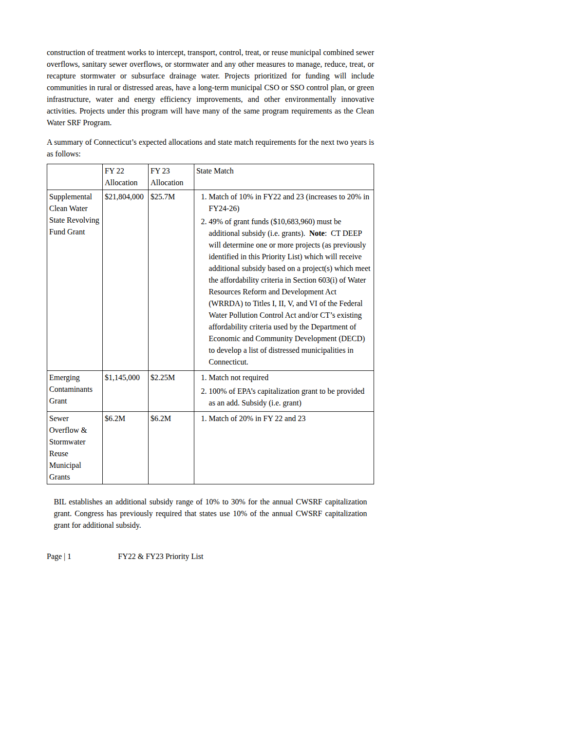construction of treatment works to intercept, transport, control, treat, or reuse municipal combined sewer overflows, sanitary sewer overflows, or stormwater and any other measures to manage, reduce, treat, or recapture stormwater or subsurface drainage water. Projects prioritized for funding will include communities in rural or distressed areas, have a long-term municipal CSO or SSO control plan, or green infrastructure, water and energy efficiency improvements, and other environmentally innovative activities. Projects under this program will have many of the same program requirements as the Clean Water SRF Program.
A summary of Connecticut’s expected allocations and state match requirements for the next two years is as follows:
| | FY 22 Allocation | FY 23 Allocation | State Match |
| Supplemental Clean Water State Revolving Fund Grant | $21,804,000 | $25.7M | Match of 10% in FY22 and 23 (increases to 20% in FY24-26) 49% of grant funds ($10,683,960) must be additional subsidy (i.e. grants). Note : CT DEEP will determine one or more projects (as previously identified in this Priority List) which will receive additional subsidy based on a project(s) which meet the affordability criteria in Section 603(i) of Water Resources Reform and Development Act (WRRDA) to Titles I, II, V, and VI of the Federal Water Pollution Control Act and/or CT’s existing affordability criteria used by the Department of Economic and Community Development (DECD) to develop a list of distressed municipalities in Connecticut. |
| Emerging Contaminants Grant | $1,145,000 | $2.25M | Match not required 100% of EPA’s capitalization grant to be provided as an add. Subsidy (i.e. grant) |
| Sewer Overflow & Stormwater Reuse Municipal Grants | $6.2M | $6.2M | Match of 20% in FY 22 and 23 |
BIL establishes an additional subsidy range of 10% to 30% for the annual CWSRF capitalization grant. Congress has previously required that states use 10% of the annual CWSRF capitalization grant for additional subsidy.
Page | 1 FY22 & FY23 Priority List